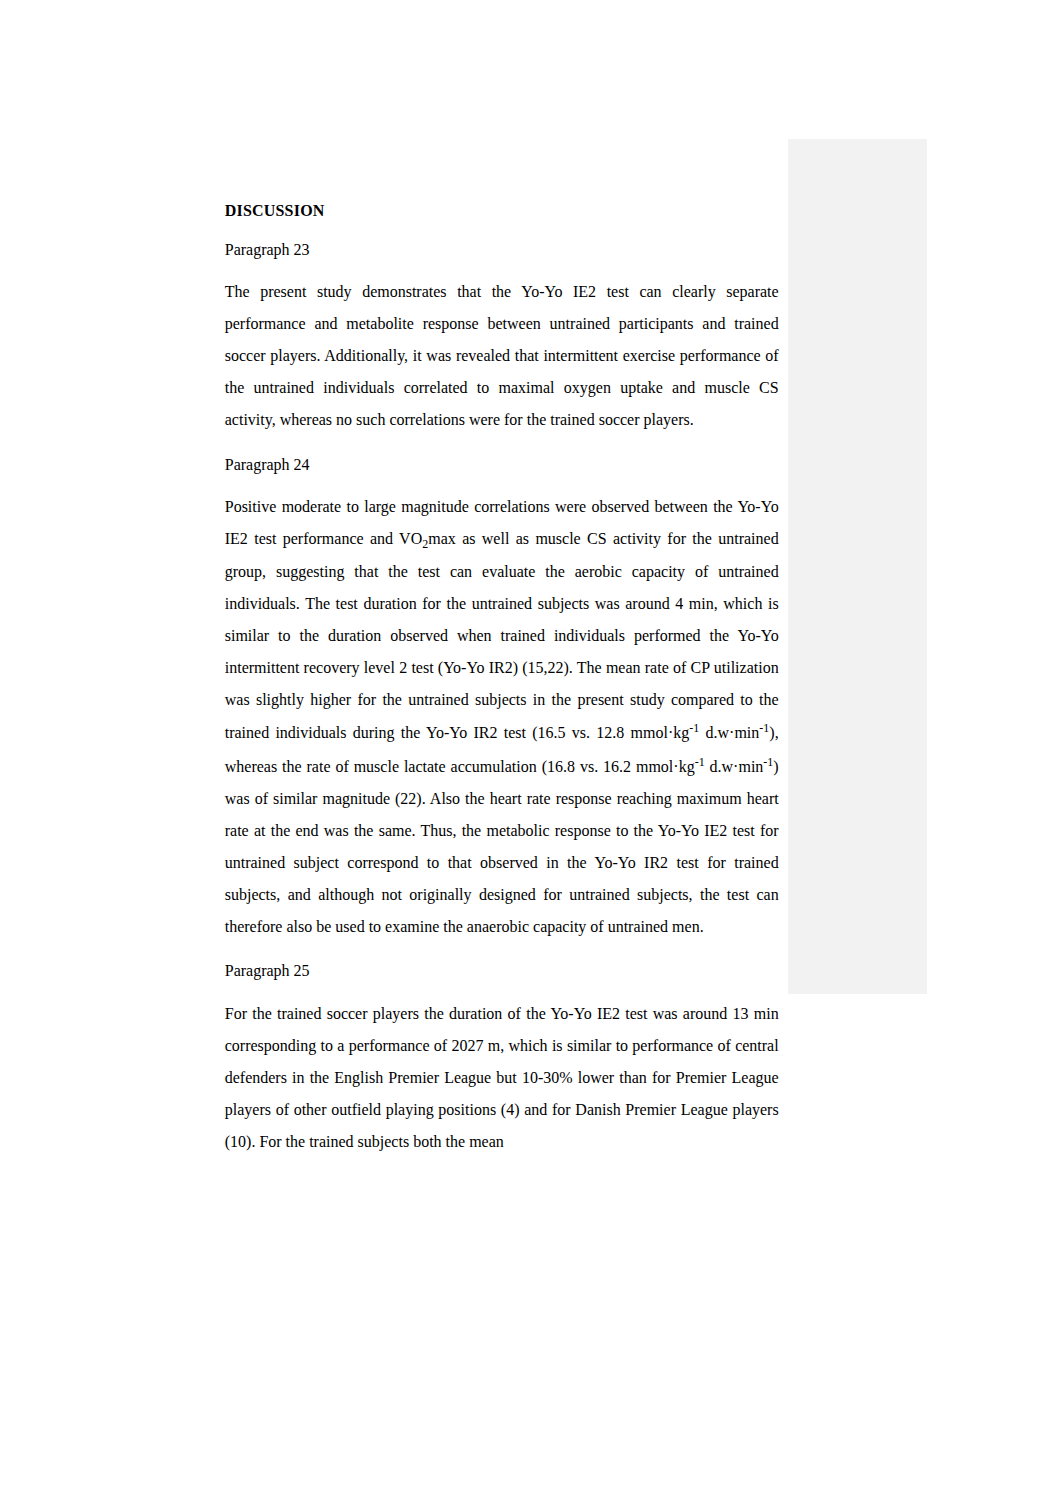DISCUSSION
Paragraph 23
The present study demonstrates that the Yo-Yo IE2 test can clearly separate performance and metabolite response between untrained participants and trained soccer players. Additionally, it was revealed that intermittent exercise performance of the untrained individuals correlated to maximal oxygen uptake and muscle CS activity, whereas no such correlations were for the trained soccer players.
Paragraph 24
Positive moderate to large magnitude correlations were observed between the Yo-Yo IE2 test performance and VO2max as well as muscle CS activity for the untrained group, suggesting that the test can evaluate the aerobic capacity of untrained individuals. The test duration for the untrained subjects was around 4 min, which is similar to the duration observed when trained individuals performed the Yo-Yo intermittent recovery level 2 test (Yo-Yo IR2) (15,22). The mean rate of CP utilization was slightly higher for the untrained subjects in the present study compared to the trained individuals during the Yo-Yo IR2 test (16.5 vs. 12.8 mmol·kg-1 d.w·min-1), whereas the rate of muscle lactate accumulation (16.8 vs. 16.2 mmol·kg-1 d.w·min-1) was of similar magnitude (22). Also the heart rate response reaching maximum heart rate at the end was the same. Thus, the metabolic response to the Yo-Yo IE2 test for untrained subject correspond to that observed in the Yo-Yo IR2 test for trained subjects, and although not originally designed for untrained subjects, the test can therefore also be used to examine the anaerobic capacity of untrained men.
Paragraph 25
For the trained soccer players the duration of the Yo-Yo IE2 test was around 13 min corresponding to a performance of 2027 m, which is similar to performance of central defenders in the English Premier League but 10-30% lower than for Premier League players of other outfield playing positions (4) and for Danish Premier League players (10). For the trained subjects both the mean